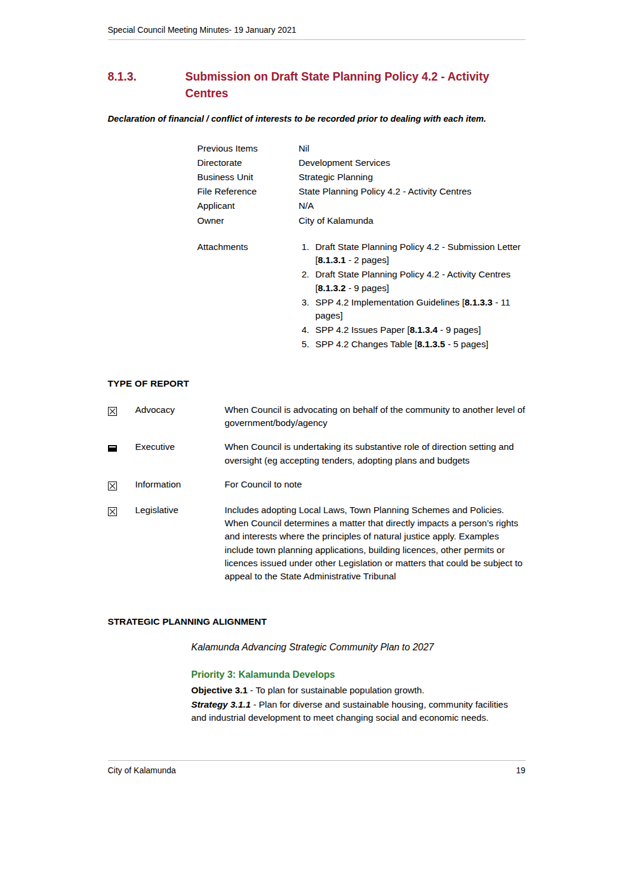Special Council Meeting Minutes- 19 January 2021
8.1.3. Submission on Draft State Planning Policy 4.2 - Activity Centres
Declaration of financial / conflict of interests to be recorded prior to dealing with each item.
| Previous Items | Nil |
| Directorate | Development Services |
| Business Unit | Strategic Planning |
| File Reference | State Planning Policy 4.2 - Activity Centres |
| Applicant | N/A |
| Owner | City of Kalamunda |
| Attachments | Draft State Planning Policy 4.2 - Submission Letter [ 8.1.3.1 - 2 pages] Draft State Planning Policy 4.2 - Activity Centres [ 8.1.3.2 - 9 pages] SPP 4.2 Implementation Guidelines [ 8.1.3.3 - 11 pages] SPP 4.2 Issues Paper [ 8.1.3.4 - 9 pages] SPP 4.2 Changes Table [ 8.1.3.5 - 5 pages] |
TYPE OF REPORT
| | Advocacy | When Council is advocating on behalf of the community to another level of government/body/agency |
| | Executive | When Council is undertaking its substantive role of direction setting and oversight (eg accepting tenders, adopting plans and budgets |
| | Information | For Council to note |
| | Legislative | Includes adopting Local Laws, Town Planning Schemes and Policies. When Council determines a matter that directly impacts a person’s rights and interests where the principles of natural justice apply. Examples include town planning applications, building licences, other permits or licences issued under other Legislation or matters that could be subject to appeal to the State Administrative Tribunal |
STRATEGIC PLANNING ALIGNMENT
Kalamunda Advancing Strategic Community Plan to 2027
Priority 3: Kalamunda Develops
Objective 3.1 - To plan for sustainable population growth.
Strategy 3.1.1 - Plan for diverse and sustainable housing, community facilities and industrial development to meet changing social and economic needs.
City of Kalamunda 19